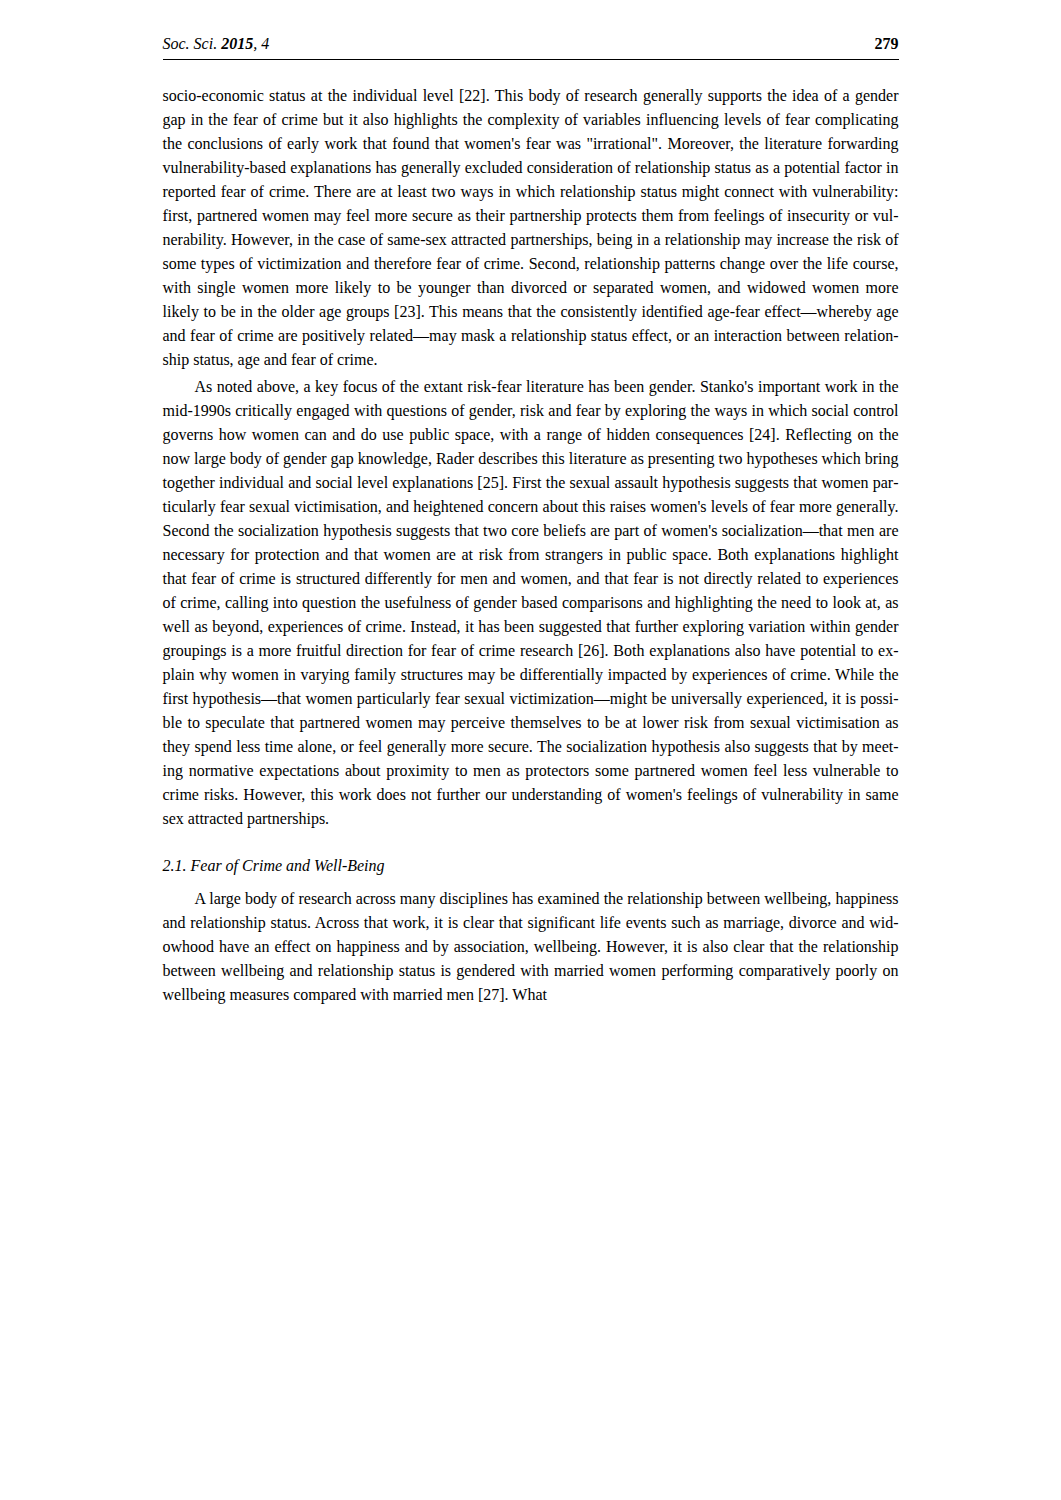Soc. Sci. 2015, 4 279
socio-economic status at the individual level [22]. This body of research generally supports the idea of a gender gap in the fear of crime but it also highlights the complexity of variables influencing levels of fear complicating the conclusions of early work that found that women's fear was "irrational". Moreover, the literature forwarding vulnerability-based explanations has generally excluded consideration of relationship status as a potential factor in reported fear of crime. There are at least two ways in which relationship status might connect with vulnerability: first, partnered women may feel more secure as their partnership protects them from feelings of insecurity or vulnerability. However, in the case of same-sex attracted partnerships, being in a relationship may increase the risk of some types of victimization and therefore fear of crime. Second, relationship patterns change over the life course, with single women more likely to be younger than divorced or separated women, and widowed women more likely to be in the older age groups [23]. This means that the consistently identified age-fear effect—whereby age and fear of crime are positively related—may mask a relationship status effect, or an interaction between relationship status, age and fear of crime.
As noted above, a key focus of the extant risk-fear literature has been gender. Stanko's important work in the mid-1990s critically engaged with questions of gender, risk and fear by exploring the ways in which social control governs how women can and do use public space, with a range of hidden consequences [24]. Reflecting on the now large body of gender gap knowledge, Rader describes this literature as presenting two hypotheses which bring together individual and social level explanations [25]. First the sexual assault hypothesis suggests that women particularly fear sexual victimisation, and heightened concern about this raises women's levels of fear more generally. Second the socialization hypothesis suggests that two core beliefs are part of women's socialization—that men are necessary for protection and that women are at risk from strangers in public space. Both explanations highlight that fear of crime is structured differently for men and women, and that fear is not directly related to experiences of crime, calling into question the usefulness of gender based comparisons and highlighting the need to look at, as well as beyond, experiences of crime. Instead, it has been suggested that further exploring variation within gender groupings is a more fruitful direction for fear of crime research [26]. Both explanations also have potential to explain why women in varying family structures may be differentially impacted by experiences of crime. While the first hypothesis—that women particularly fear sexual victimization—might be universally experienced, it is possible to speculate that partnered women may perceive themselves to be at lower risk from sexual victimisation as they spend less time alone, or feel generally more secure. The socialization hypothesis also suggests that by meeting normative expectations about proximity to men as protectors some partnered women feel less vulnerable to crime risks. However, this work does not further our understanding of women's feelings of vulnerability in same sex attracted partnerships.
2.1. Fear of Crime and Well-Being
A large body of research across many disciplines has examined the relationship between wellbeing, happiness and relationship status. Across that work, it is clear that significant life events such as marriage, divorce and widowhood have an effect on happiness and by association, wellbeing. However, it is also clear that the relationship between wellbeing and relationship status is gendered with married women performing comparatively poorly on wellbeing measures compared with married men [27]. What